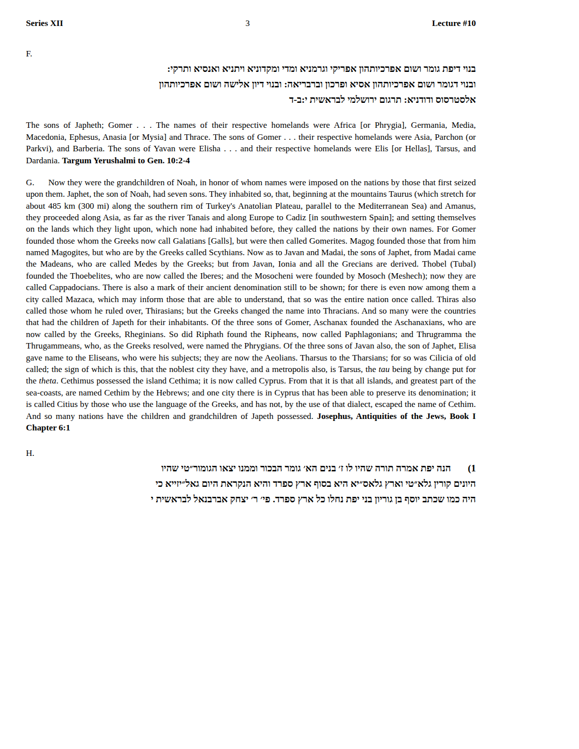Series XII 3 Lecture #10
F.
בנוי דיפת גומר ושום אפרכיותהון אפריקי וגרמניא ומדי ומקדוניא ויתניא ואנסיא ותרקי:
ובנוי דגומר ושום אפרכיותהון אסיא ופרכון וברבריאה: ובנוי דיון אלישה ושום אפרכיותהון
אלסטרסוס ודודניא: תרגום ירושלמי לבראשית י:ב-ד
The sons of Japheth; Gomer . . . The names of their respective homelands were Africa [or Phrygia], Germania, Media, Macedonia, Ephesus, Anasia [or Mysia] and Thrace. The sons of Gomer . . . their respective homelands were Asia, Parchon (or Parkvi), and Barberia. The sons of Yavan were Elisha . . . and their respective homelands were Elis [or Hellas], Tarsus, and Dardania. Targum Yerushalmi to Gen. 10:2-4
G. Now they were the grandchildren of Noah, in honor of whom names were imposed on the nations by those that first seized upon them. Japhet, the son of Noah, had seven sons. They inhabited so, that, beginning at the mountains Taurus (which stretch for about 485 km (300 mi) along the southern rim of Turkey's Anatolian Plateau, parallel to the Mediterranean Sea) and Amanus, they proceeded along Asia, as far as the river Tanais and along Europe to Cadiz [in southwestern Spain]; and setting themselves on the lands which they light upon, which none had inhabited before, they called the nations by their own names. For Gomer founded those whom the Greeks now call Galatians [Galls], but were then called Gomerites. Magog founded those that from him named Magogites, but who are by the Greeks called Scythians. Now as to Javan and Madai, the sons of Japhet, from Madai came the Madeans, who are called Medes by the Greeks; but from Javan, Ionia and all the Grecians are derived. Thobel (Tubal) founded the Thoebelites, who are now called the Iberes; and the Mosocheni were founded by Mosoch (Meshech); now they are called Cappadocians. There is also a mark of their ancient denomination still to be shown; for there is even now among them a city called Mazaca, which may inform those that are able to understand, that so was the entire nation once called. Thiras also called those whom he ruled over, Thirasians; but the Greeks changed the name into Thracians. And so many were the countries that had the children of Japeth for their inhabitants. Of the three sons of Gomer, Aschanax founded the Aschanaxians, who are now called by the Greeks, Rheginians. So did Riphath found the Ripheans, now called Paphlagonians; and Thrugramma the Thrugammeans, who, as the Greeks resolved, were named the Phrygians. Of the three sons of Javan also, the son of Japhet, Elisa gave name to the Eliseans, who were his subjects; they are now the Aeolians. Tharsus to the Tharsians; for so was Cilicia of old called; the sign of which is this, that the noblest city they have, and a metropolis also, is Tarsus, the tau being by change put for the theta. Cethimus possessed the island Cethima; it is now called Cyprus. From that it is that all islands, and greatest part of the sea-coasts, are named Cethim by the Hebrews; and one city there is in Cyprus that has been able to preserve its denomination; it is called Citius by those who use the language of the Greeks, and has not, by the use of that dialect, escaped the name of Cethim. And so many nations have the children and grandchildren of Japeth possessed. Josephus, Antiquities of the Jews, Book I Chapter 6:1
H.
1) הנה יפת אמרה תורה שהיו לו ז׳ בנים הא׳ גומר הבכור וממנו יצאו הגומור״טי שהיו
היונים קורין גלא״טי וארץ גלאס״יא היא בסוף ארץ ספרד והיא הנקראת היום גאל״יזייא כי
היה כמו שכתב יוסף בן גוריון בני יפת נחלו כל ארץ ספרד. פי׳ ר׳ יצחק אברבנאל לבראשית י